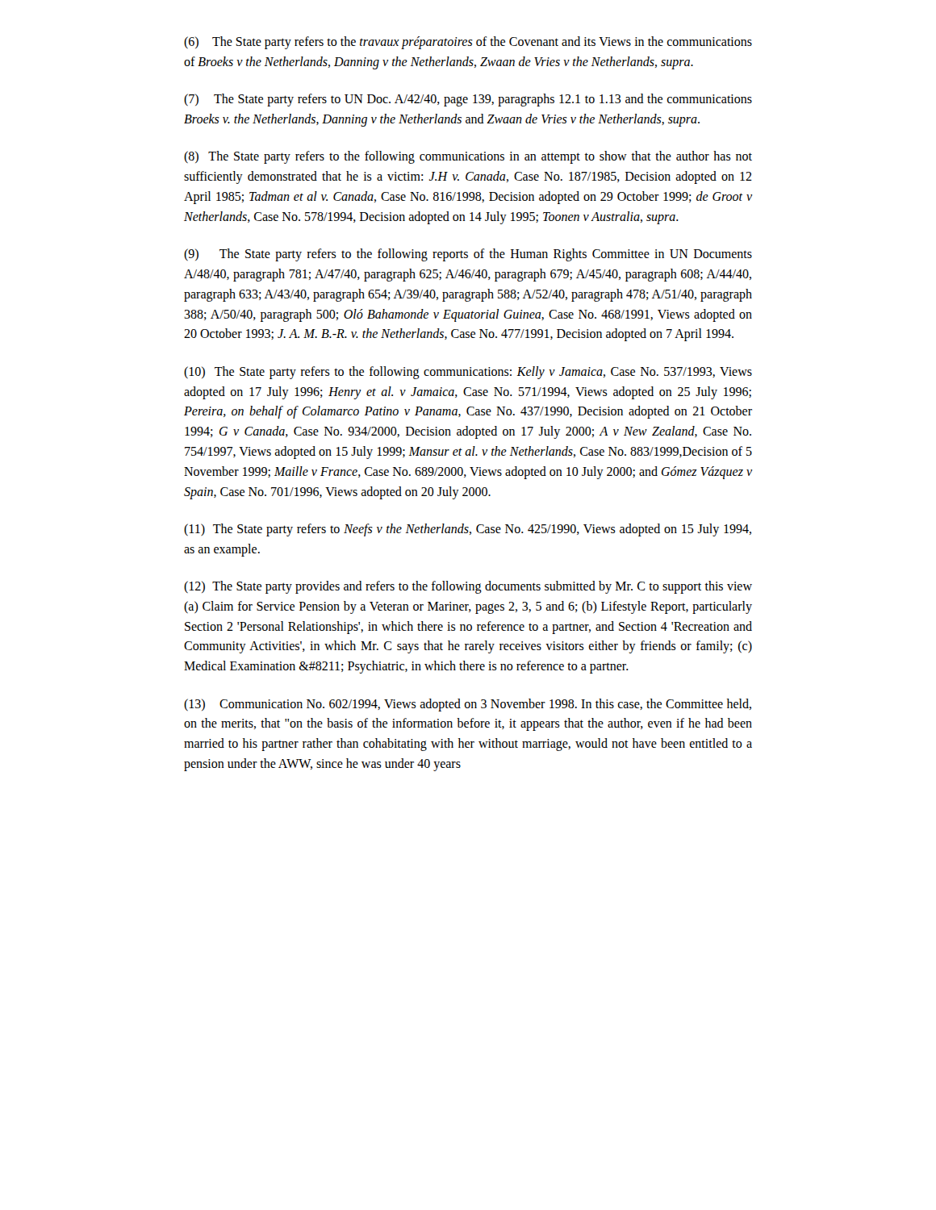(6) The State party refers to the travaux préparatoires of the Covenant and its Views in the communications of Broeks v the Netherlands, Danning v the Netherlands, Zwaan de Vries v the Netherlands, supra.
(7) The State party refers to UN Doc. A/42/40, page 139, paragraphs 12.1 to 1.13 and the communications Broeks v. the Netherlands, Danning v the Netherlands and Zwaan de Vries v the Netherlands, supra.
(8) The State party refers to the following communications in an attempt to show that the author has not sufficiently demonstrated that he is a victim: J.H v. Canada, Case No. 187/1985, Decision adopted on 12 April 1985; Tadman et al v. Canada, Case No. 816/1998, Decision adopted on 29 October 1999; de Groot v Netherlands, Case No. 578/1994, Decision adopted on 14 July 1995; Toonen v Australia, supra.
(9) The State party refers to the following reports of the Human Rights Committee in UN Documents A/48/40, paragraph 781; A/47/40, paragraph 625; A/46/40, paragraph 679; A/45/40, paragraph 608; A/44/40, paragraph 633; A/43/40, paragraph 654; A/39/40, paragraph 588; A/52/40, paragraph 478; A/51/40, paragraph 388; A/50/40, paragraph 500; Oló Bahamonde v Equatorial Guinea, Case No. 468/1991, Views adopted on 20 October 1993; J. A. M. B.-R. v. the Netherlands, Case No. 477/1991, Decision adopted on 7 April 1994.
(10) The State party refers to the following communications: Kelly v Jamaica, Case No. 537/1993, Views adopted on 17 July 1996; Henry et al. v Jamaica, Case No. 571/1994, Views adopted on 25 July 1996; Pereira, on behalf of Colamarco Patino v Panama, Case No. 437/1990, Decision adopted on 21 October 1994; G v Canada, Case No. 934/2000, Decision adopted on 17 July 2000; A v New Zealand, Case No. 754/1997, Views adopted on 15 July 1999; Mansur et al. v the Netherlands, Case No. 883/1999,Decision of 5 November 1999; Maille v France, Case No. 689/2000, Views adopted on 10 July 2000; and Gómez Vázquez v Spain, Case No. 701/1996, Views adopted on 20 July 2000.
(11) The State party refers to Neefs v the Netherlands, Case No. 425/1990, Views adopted on 15 July 1994, as an example.
(12) The State party provides and refers to the following documents submitted by Mr. C to support this view (a) Claim for Service Pension by a Veteran or Mariner, pages 2, 3, 5 and 6; (b) Lifestyle Report, particularly Section 2 'Personal Relationships', in which there is no reference to a partner, and Section 4 'Recreation and Community Activities', in which Mr. C says that he rarely receives visitors either by friends or family; (c) Medical Examination &#8211; Psychiatric, in which there is no reference to a partner.
(13) Communication No. 602/1994, Views adopted on 3 November 1998. In this case, the Committee held, on the merits, that "on the basis of the information before it, it appears that the author, even if he had been married to his partner rather than cohabitating with her without marriage, would not have been entitled to a pension under the AWW, since he was under 40 years